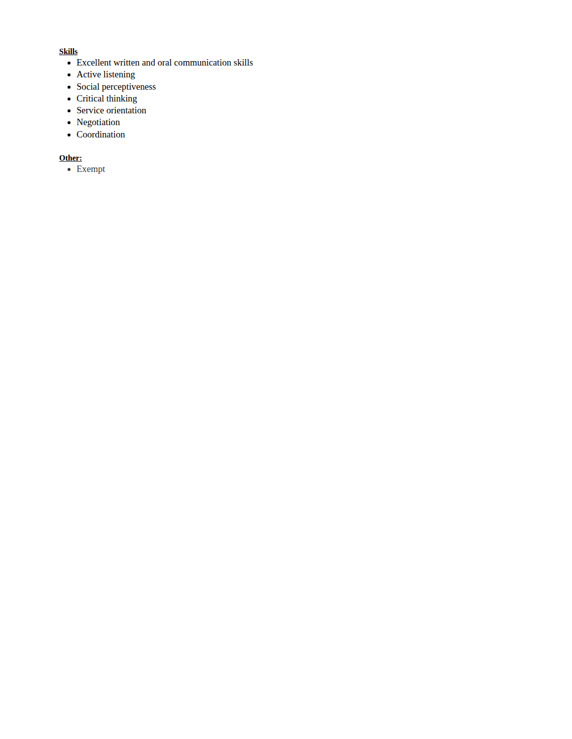Skills
Excellent written and oral communication skills
Active listening
Social perceptiveness
Critical thinking
Service orientation
Negotiation
Coordination
Other:
Exempt